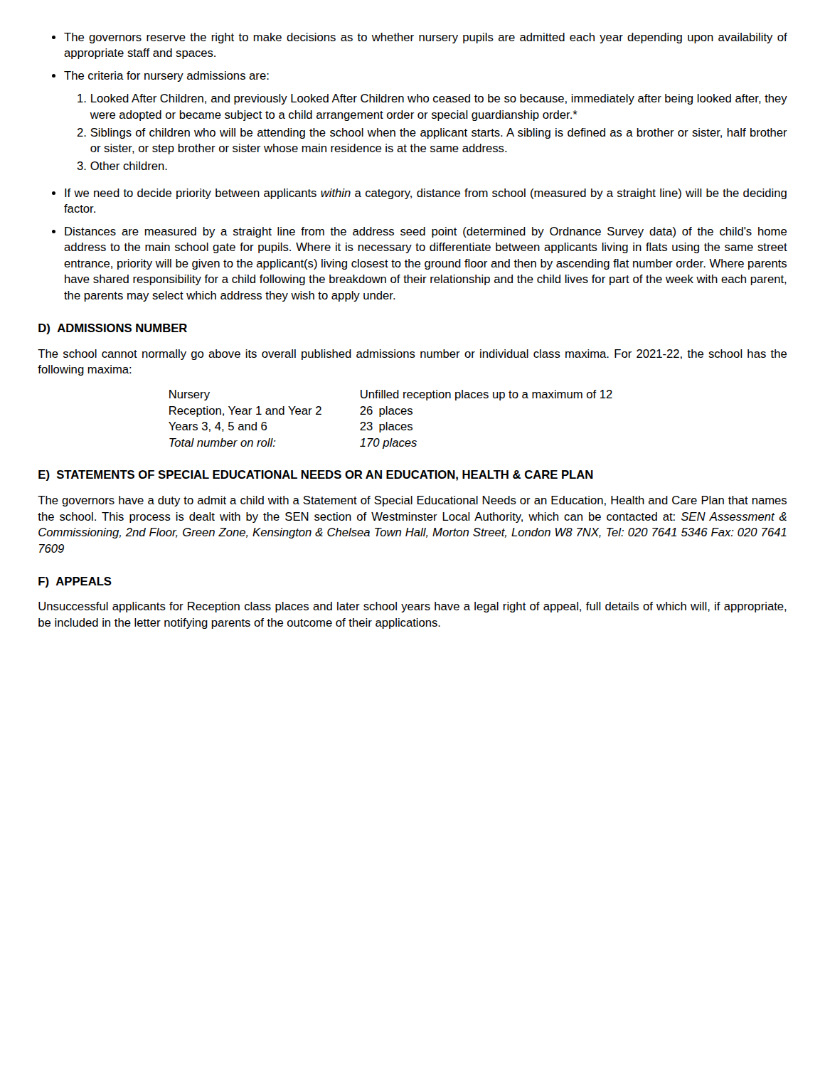The governors reserve the right to make decisions as to whether nursery pupils are admitted each year depending upon availability of appropriate staff and spaces.
The criteria for nursery admissions are:
Looked After Children, and previously Looked After Children who ceased to be so because, immediately after being looked after, they were adopted or became subject to a child arrangement order or special guardianship order.*
Siblings of children who will be attending the school when the applicant starts. A sibling is defined as a brother or sister, half brother or sister, or step brother or sister whose main residence is at the same address.
Other children.
If we need to decide priority between applicants within a category, distance from school (measured by a straight line) will be the deciding factor.
Distances are measured by a straight line from the address seed point (determined by Ordnance Survey data) of the child's home address to the main school gate for pupils. Where it is necessary to differentiate between applicants living in flats using the same street entrance, priority will be given to the applicant(s) living closest to the ground floor and then by ascending flat number order. Where parents have shared responsibility for a child following the breakdown of their relationship and the child lives for part of the week with each parent, the parents may select which address they wish to apply under.
D) ADMISSIONS NUMBER
The school cannot normally go above its overall published admissions number or individual class maxima. For 2021-22, the school has the following maxima:
| Nursery | Unfilled reception places up to a maximum of 12 |
| Reception, Year 1 and Year 2 | 26 places |
| Years 3, 4, 5 and 6 | 23 places |
| Total number on roll: | 170 places |
E) STATEMENTS OF SPECIAL EDUCATIONAL NEEDS OR AN EDUCATION, HEALTH & CARE PLAN
The governors have a duty to admit a child with a Statement of Special Educational Needs or an Education, Health and Care Plan that names the school. This process is dealt with by the SEN section of Westminster Local Authority, which can be contacted at: SEN Assessment & Commissioning, 2nd Floor, Green Zone, Kensington & Chelsea Town Hall, Morton Street, London W8 7NX, Tel: 020 7641 5346 Fax: 020 7641 7609
F) APPEALS
Unsuccessful applicants for Reception class places and later school years have a legal right of appeal, full details of which will, if appropriate, be included in the letter notifying parents of the outcome of their applications.